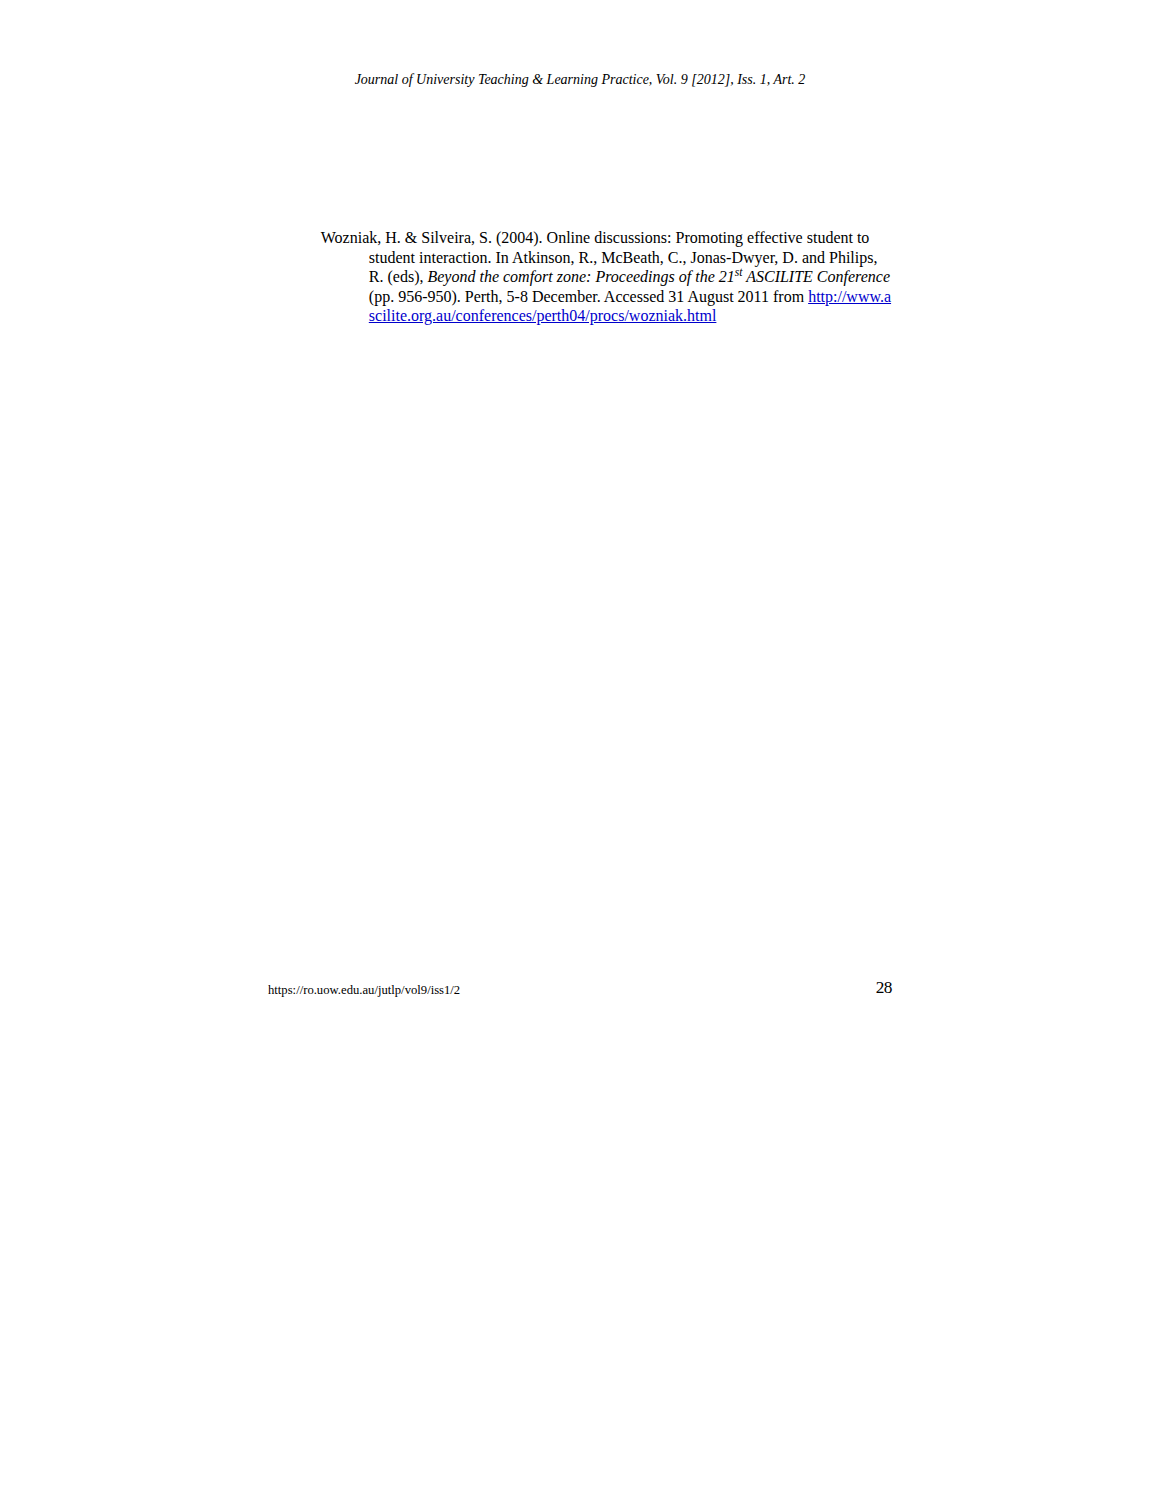Journal of University Teaching & Learning Practice, Vol. 9 [2012], Iss. 1, Art. 2
Wozniak, H. & Silveira, S. (2004). Online discussions: Promoting effective student to student interaction. In Atkinson, R., McBeath, C., Jonas-Dwyer, D. and Philips, R. (eds), Beyond the comfort zone: Proceedings of the 21st ASCILITE Conference (pp. 956-950). Perth, 5-8 December. Accessed 31 August 2011 from http://www.ascilite.org.au/conferences/perth04/procs/wozniak.html
https://ro.uow.edu.au/jutlp/vol9/iss1/2
28